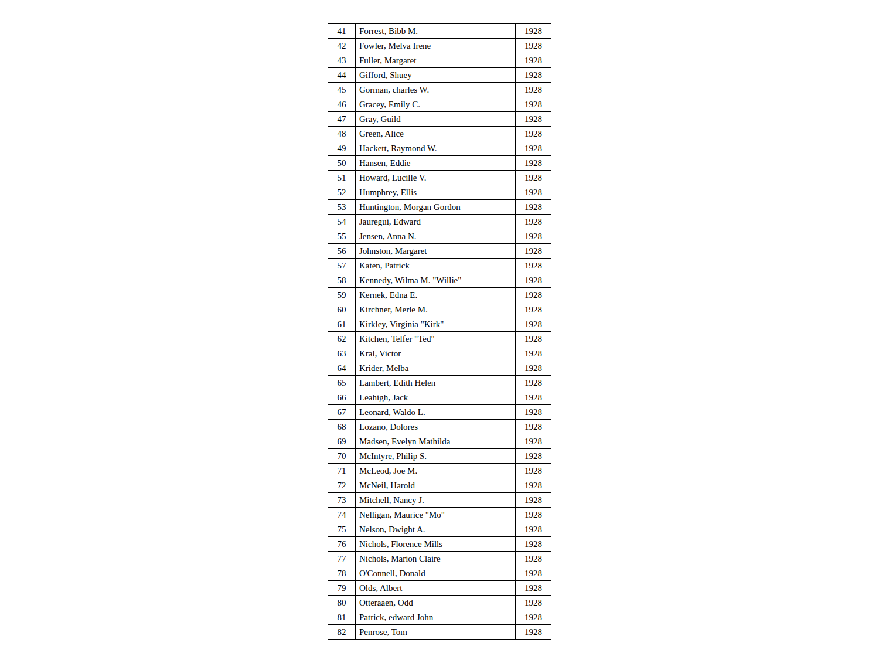| 41 | Forrest, Bibb M. | 1928 |
| 42 | Fowler, Melva Irene | 1928 |
| 43 | Fuller, Margaret | 1928 |
| 44 | Gifford, Shuey | 1928 |
| 45 | Gorman, charles W. | 1928 |
| 46 | Gracey, Emily C. | 1928 |
| 47 | Gray, Guild | 1928 |
| 48 | Green, Alice | 1928 |
| 49 | Hackett, Raymond W. | 1928 |
| 50 | Hansen, Eddie | 1928 |
| 51 | Howard, Lucille V. | 1928 |
| 52 | Humphrey, Ellis | 1928 |
| 53 | Huntington, Morgan Gordon | 1928 |
| 54 | Jauregui, Edward | 1928 |
| 55 | Jensen, Anna N. | 1928 |
| 56 | Johnston, Margaret | 1928 |
| 57 | Katen, Patrick | 1928 |
| 58 | Kennedy, Wilma M. "Willie" | 1928 |
| 59 | Kernek, Edna E. | 1928 |
| 60 | Kirchner, Merle M. | 1928 |
| 61 | Kirkley, Virginia "Kirk" | 1928 |
| 62 | Kitchen, Telfer "Ted" | 1928 |
| 63 | Kral, Victor | 1928 |
| 64 | Krider, Melba | 1928 |
| 65 | Lambert, Edith Helen | 1928 |
| 66 | Leahigh, Jack | 1928 |
| 67 | Leonard, Waldo L. | 1928 |
| 68 | Lozano, Dolores | 1928 |
| 69 | Madsen, Evelyn Mathilda | 1928 |
| 70 | McIntyre, Philip S. | 1928 |
| 71 | McLeod, Joe M. | 1928 |
| 72 | McNeil, Harold | 1928 |
| 73 | Mitchell, Nancy J. | 1928 |
| 74 | Nelligan, Maurice "Mo" | 1928 |
| 75 | Nelson, Dwight A. | 1928 |
| 76 | Nichols, Florence Mills | 1928 |
| 77 | Nichols, Marion Claire | 1928 |
| 78 | O'Connell, Donald | 1928 |
| 79 | Olds, Albert | 1928 |
| 80 | Otteraaen, Odd | 1928 |
| 81 | Patrick, edward John | 1928 |
| 82 | Penrose, Tom | 1928 |